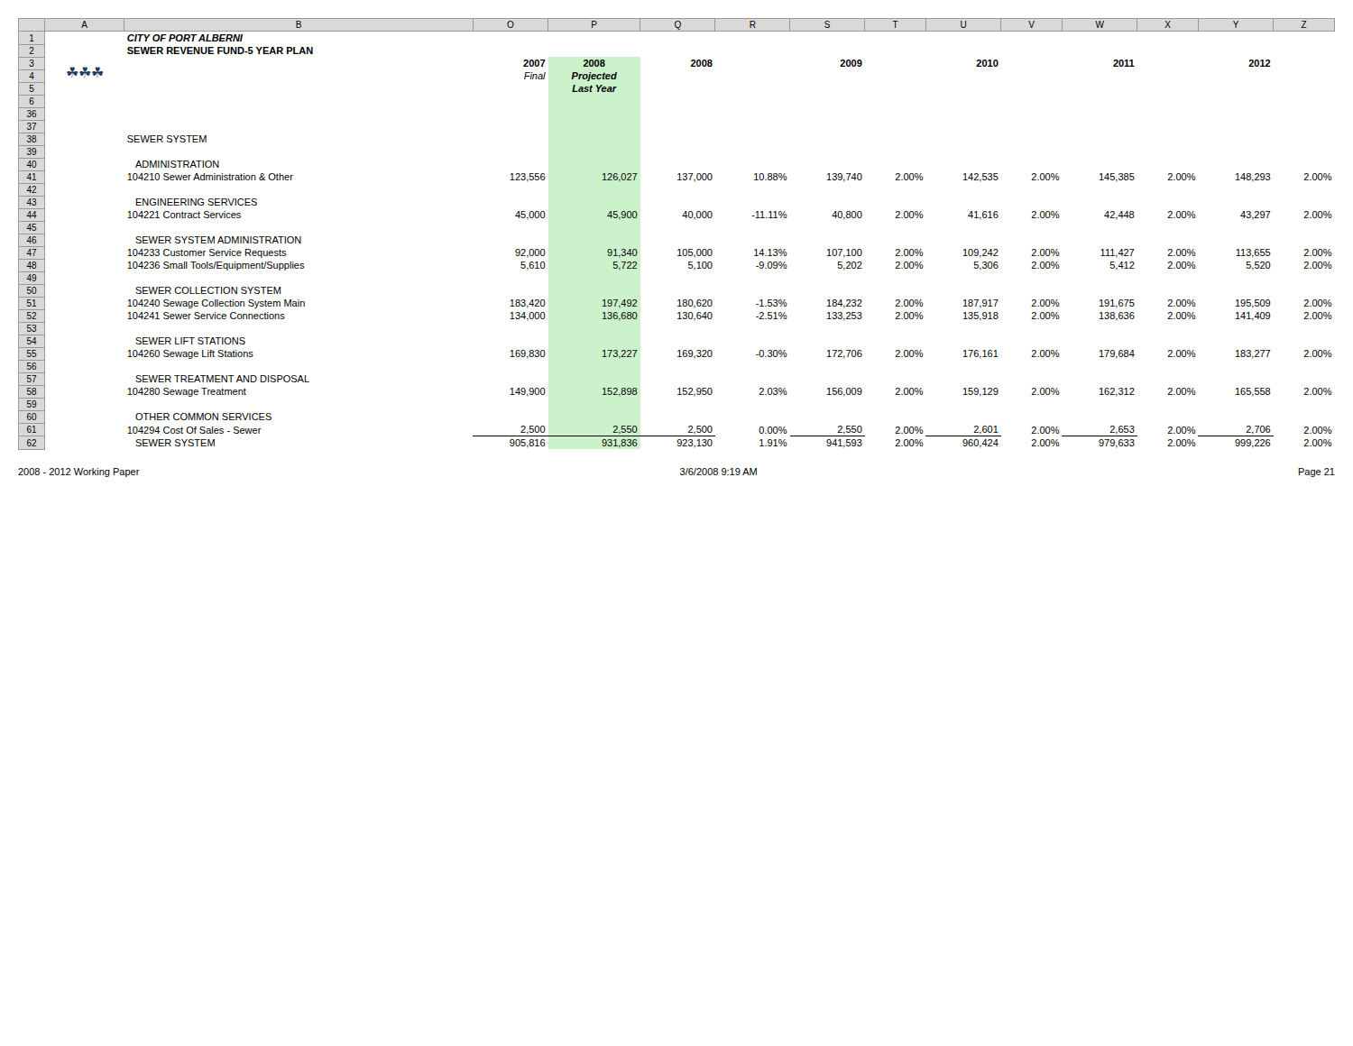| | A | B | O | P | Q | R | S | T | U | V | W | X | Y | Z |
| --- | --- | --- | --- | --- | --- | --- | --- | --- | --- | --- | --- | --- | --- | --- |
| 1 | ☘☘☘ | CITY OF PORT ALBERNI | | | | | | | | | | | | |
| 2 | SEWER REVENUE FUND-5 YEAR PLAN | | | | | | | | | | | | |
| 3 | | 2007 | 2008 | 2008 | | 2009 | | 2010 | | 2011 | | 2012 | |
| 4 | | Final | Projected | | | | | | | | | | |
| 5 | | | | Last Year | | | | | | | | | | |
| 6 | | | | | | | | | | | | | | |
| 36 | | | | | | | | | | | | | | |
| 37 | | | | | | | | | | | | | | |
| 38 | | SEWER SYSTEM | | | | | | | | | | | | |
| 39 | | | | | | | | | | | | | | |
| 40 | | ADMINISTRATION | | | | | | | | | | | | |
| 41 | | 104210 Sewer Administration & Other | 123,556 | 126,027 | 137,000 | 10.88% | 139,740 | 2.00% | 142,535 | 2.00% | 145,385 | 2.00% | 148,293 | 2.00% |
| 42 | | | | | | | | | | | | | | |
| 43 | | ENGINEERING SERVICES | | | | | | | | | | | | |
| 44 | | 104221 Contract Services | 45,000 | 45,900 | 40,000 | -11.11% | 40,800 | 2.00% | 41,616 | 2.00% | 42,448 | 2.00% | 43,297 | 2.00% |
| 45 | | | | | | | | | | | | | | |
| 46 | | SEWER SYSTEM ADMINISTRATION | | | | | | | | | | | | |
| 47 | | 104233 Customer Service Requests | 92,000 | 91,340 | 105,000 | 14.13% | 107,100 | 2.00% | 109,242 | 2.00% | 111,427 | 2.00% | 113,655 | 2.00% |
| 48 | | 104236 Small Tools/Equipment/Supplies | 5,610 | 5,722 | 5,100 | -9.09% | 5,202 | 2.00% | 5,306 | 2.00% | 5,412 | 2.00% | 5,520 | 2.00% |
| 49 | | | | | | | | | | | | | | |
| 50 | | SEWER COLLECTION SYSTEM | | | | | | | | | | | | |
| 51 | | 104240 Sewage Collection System Main | 183,420 | 197,492 | 180,620 | -1.53% | 184,232 | 2.00% | 187,917 | 2.00% | 191,675 | 2.00% | 195,509 | 2.00% |
| 52 | | 104241 Sewer Service Connections | 134,000 | 136,680 | 130,640 | -2.51% | 133,253 | 2.00% | 135,918 | 2.00% | 138,636 | 2.00% | 141,409 | 2.00% |
| 53 | | | | | | | | | | | | | | |
| 54 | | SEWER LIFT STATIONS | | | | | | | | | | | | |
| 55 | | 104260 Sewage Lift Stations | 169,830 | 173,227 | 169,320 | -0.30% | 172,706 | 2.00% | 176,161 | 2.00% | 179,684 | 2.00% | 183,277 | 2.00% |
| 56 | | | | | | | | | | | | | | |
| 57 | | SEWER TREATMENT AND DISPOSAL | | | | | | | | | | | | |
| 58 | | 104280 Sewage Treatment | 149,900 | 152,898 | 152,950 | 2.03% | 156,009 | 2.00% | 159,129 | 2.00% | 162,312 | 2.00% | 165,558 | 2.00% |
| 59 | | | | | | | | | | | | | | |
| 60 | | OTHER COMMON SERVICES | | | | | | | | | | | | |
| 61 | | 104294 Cost Of Sales - Sewer | 2,500 | 2,550 | 2,500 | 0.00% | 2,550 | 2.00% | 2,601 | 2.00% | 2,653 | 2.00% | 2,706 | 2.00% |
| 62 | | SEWER SYSTEM | 905,816 | 931,836 | 923,130 | 1.91% | 941,593 | 2.00% | 960,424 | 2.00% | 979,633 | 2.00% | 999,226 | 2.00% |
2008 - 2012 Working Paper
3/6/2008 9:19 AM
Page 21